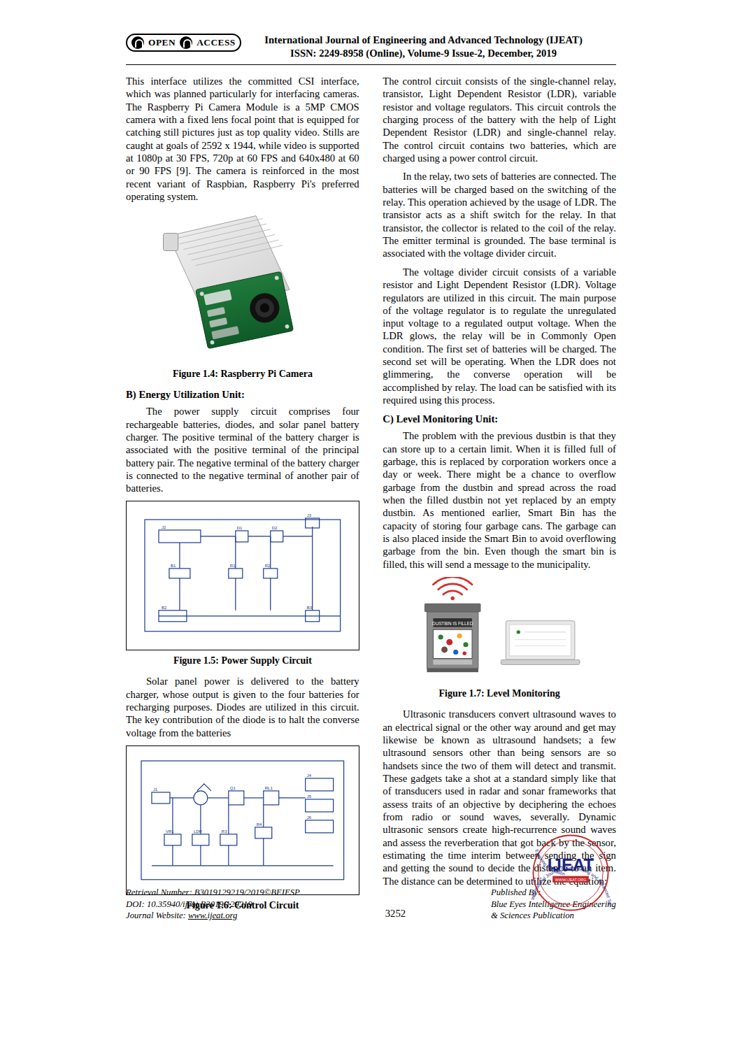OPEN ACCESS
International Journal of Engineering and Advanced Technology (IJEAT)
ISSN: 2249-8958 (Online), Volume-9 Issue-2, December, 2019
This interface utilizes the committed CSI interface, which was planned particularly for interfacing cameras. The Raspberry Pi Camera Module is a 5MP CMOS camera with a fixed lens focal point that is equipped for catching still pictures just as top quality video. Stills are caught at goals of 2592 x 1944, while video is supported at 1080p at 30 FPS, 720p at 60 FPS and 640x480 at 60 or 90 FPS [9]. The camera is reinforced in the most recent variant of Raspbian, Raspberry Pi's preferred operating system.
Figure 1.4: Raspberry Pi Camera
B) Energy Utilization Unit:
The power supply circuit comprises four rechargeable batteries, diodes, and solar panel battery charger. The positive terminal of the battery charger is associated with the positive terminal of the principal battery pair. The negative terminal of the battery charger is connected to the negative terminal of another pair of batteries.
J2 J3 D1 D2 R1 R2 B1 B2 B3
Figure 1.5: Power Supply Circuit
Solar panel power is delivered to the battery charger, whose output is given to the four batteries for recharging purposes. Diodes are utilized in this circuit. The key contribution of the diode is to halt the converse voltage from the batteries
J1 J4 J5 J6 Q1 RL1 LDR R3 R4 VR1
Figure 1.6: Control Circuit
The control circuit consists of the single-channel relay, transistor, Light Dependent Resistor (LDR), variable resistor and voltage regulators. This circuit controls the charging process of the battery with the help of Light Dependent Resistor (LDR) and single-channel relay. The control circuit contains two batteries, which are charged using a power control circuit.
In the relay, two sets of batteries are connected. The batteries will be charged based on the switching of the relay. This operation achieved by the usage of LDR. The transistor acts as a shift switch for the relay. In that transistor, the collector is related to the coil of the relay. The emitter terminal is grounded. The base terminal is associated with the voltage divider circuit.
The voltage divider circuit consists of a variable resistor and Light Dependent Resistor (LDR). Voltage regulators are utilized in this circuit. The main purpose of the voltage regulator is to regulate the unregulated input voltage to a regulated output voltage. When the LDR glows, the relay will be in Commonly Open condition. The first set of batteries will be charged. The second set will be operating. When the LDR does not glimmering, the converse operation will be accomplished by relay. The load can be satisfied with its required using this process.
C) Level Monitoring Unit:
The problem with the previous dustbin is that they can store up to a certain limit. When it is filled full of garbage, this is replaced by corporation workers once a day or week. There might be a chance to overflow garbage from the dustbin and spread across the road when the filled dustbin not yet replaced by an empty dustbin. As mentioned earlier, Smart Bin has the capacity of storing four garbage cans. The garbage can is also placed inside the Smart Bin to avoid overflowing garbage from the bin. Even though the smart bin is filled, this will send a message to the municipality.
DUSTBIN IS FILLED
Figure 1.7: Level Monitoring
Ultrasonic transducers convert ultrasound waves to an electrical signal or the other way around and get may likewise be known as ultrasound handsets; a few ultrasound sensors other than being sensors are so handsets since the two of them will detect and transmit. These gadgets take a shot at a standard simply like that of transducers used in radar and sonar frameworks that assess traits of an objective by deciphering the echoes from radio or sound waves, severally. Dynamic ultrasonic sensors create high-recurrence sound waves and assess the reverberation that got back by the sensor, estimating the time interim between sending the sign and getting the sound to decide the distance to an item. The distance can be determined to utilize the equation:
Retrieval Number: B3019129219/2019©BEIESP
DOI: 10.35940/ijeat.B3019.129219
Journal Website: www.ijeat.org
3252
Published By:
Blue Eyes Intelligence Engineering
& Sciences Publication
International Journal of Engineering and Advanced Technology Exploring Innovation IJEAT WWW.IJEAT.ORG